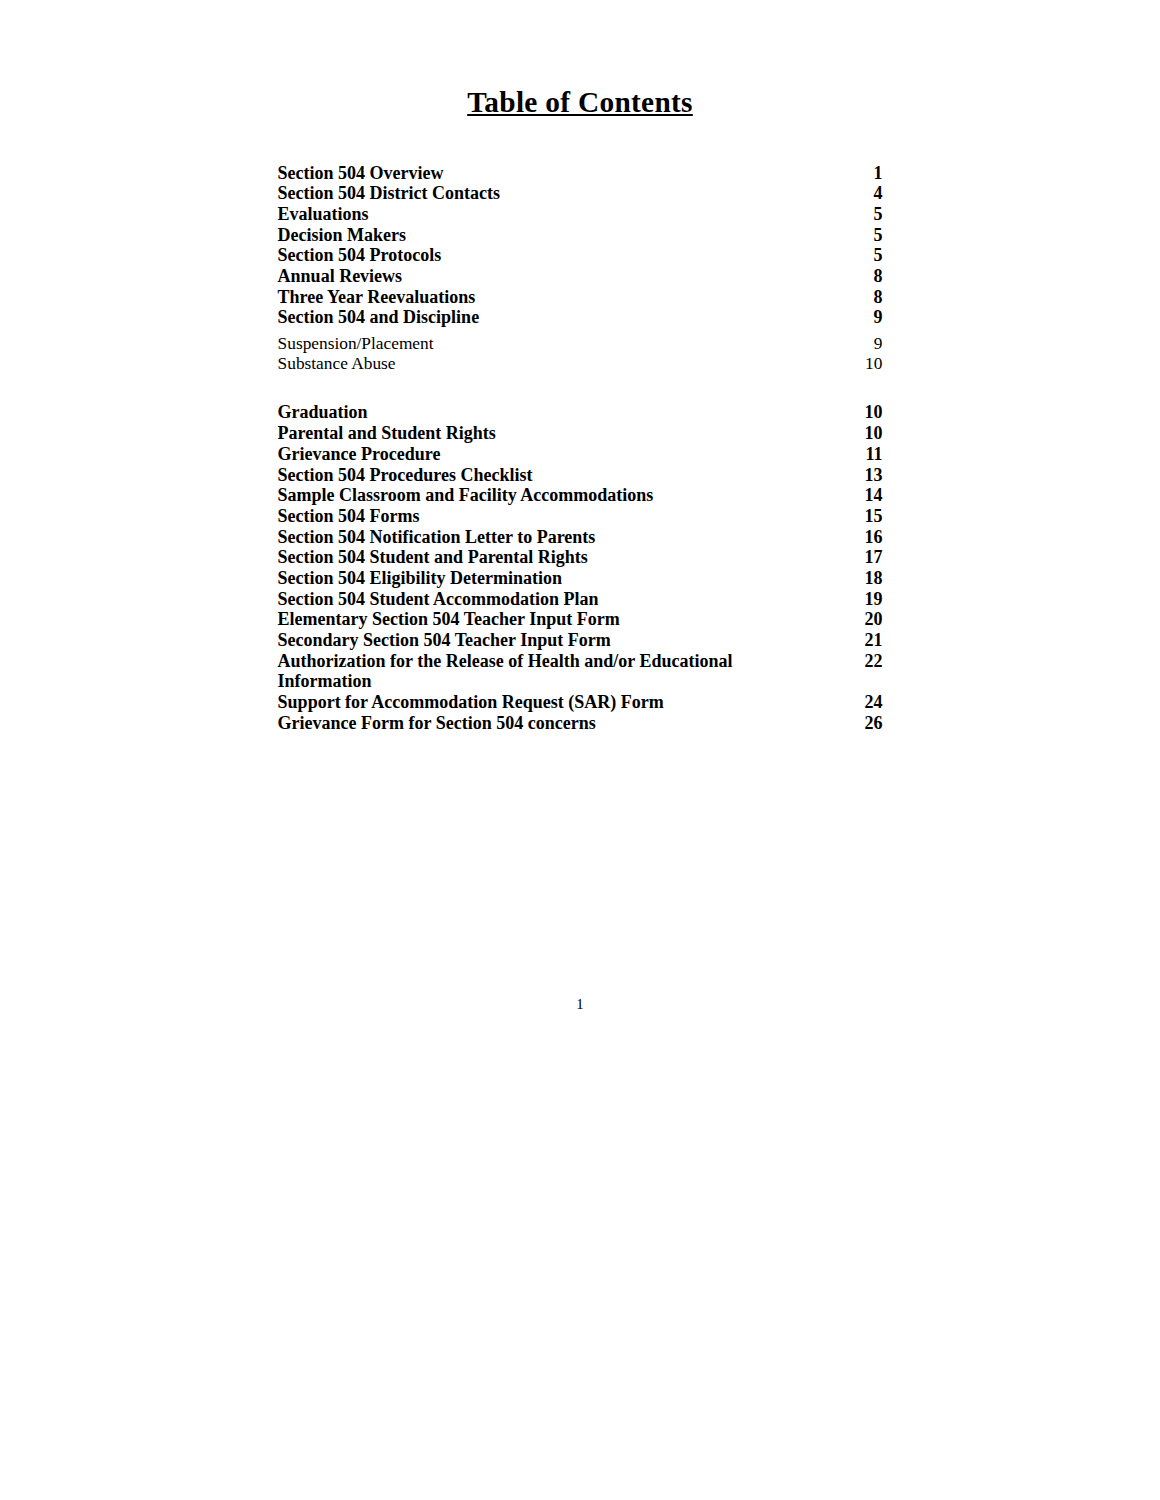Table of Contents
| Section 504 Overview | 1 |
| Section 504 District Contacts | 4 |
| Evaluations | 5 |
| Decision Makers | 5 |
| Section 504 Protocols | 5 |
| Annual Reviews | 8 |
| Three Year Reevaluations | 8 |
| Section 504 and Discipline | 9 |
| Suspension/Placement | 9 |
| Substance Abuse | 10 |
| Graduation | 10 |
| Parental and Student Rights | 10 |
| Grievance Procedure | 11 |
| Section 504 Procedures Checklist | 13 |
| Sample Classroom and Facility Accommodations | 14 |
| Section 504 Forms | 15 |
| Section 504 Notification Letter to Parents | 16 |
| Section 504 Student and Parental Rights | 17 |
| Section 504 Eligibility Determination | 18 |
| Section 504 Student Accommodation Plan | 19 |
| Elementary Section 504 Teacher Input Form | 20 |
| Secondary Section 504 Teacher Input Form | 21 |
| Authorization for the Release of Health and/or Educational Information | 22 |
| Support for Accommodation Request (SAR) Form | 24 |
| Grievance Form for Section 504 concerns | 26 |
1